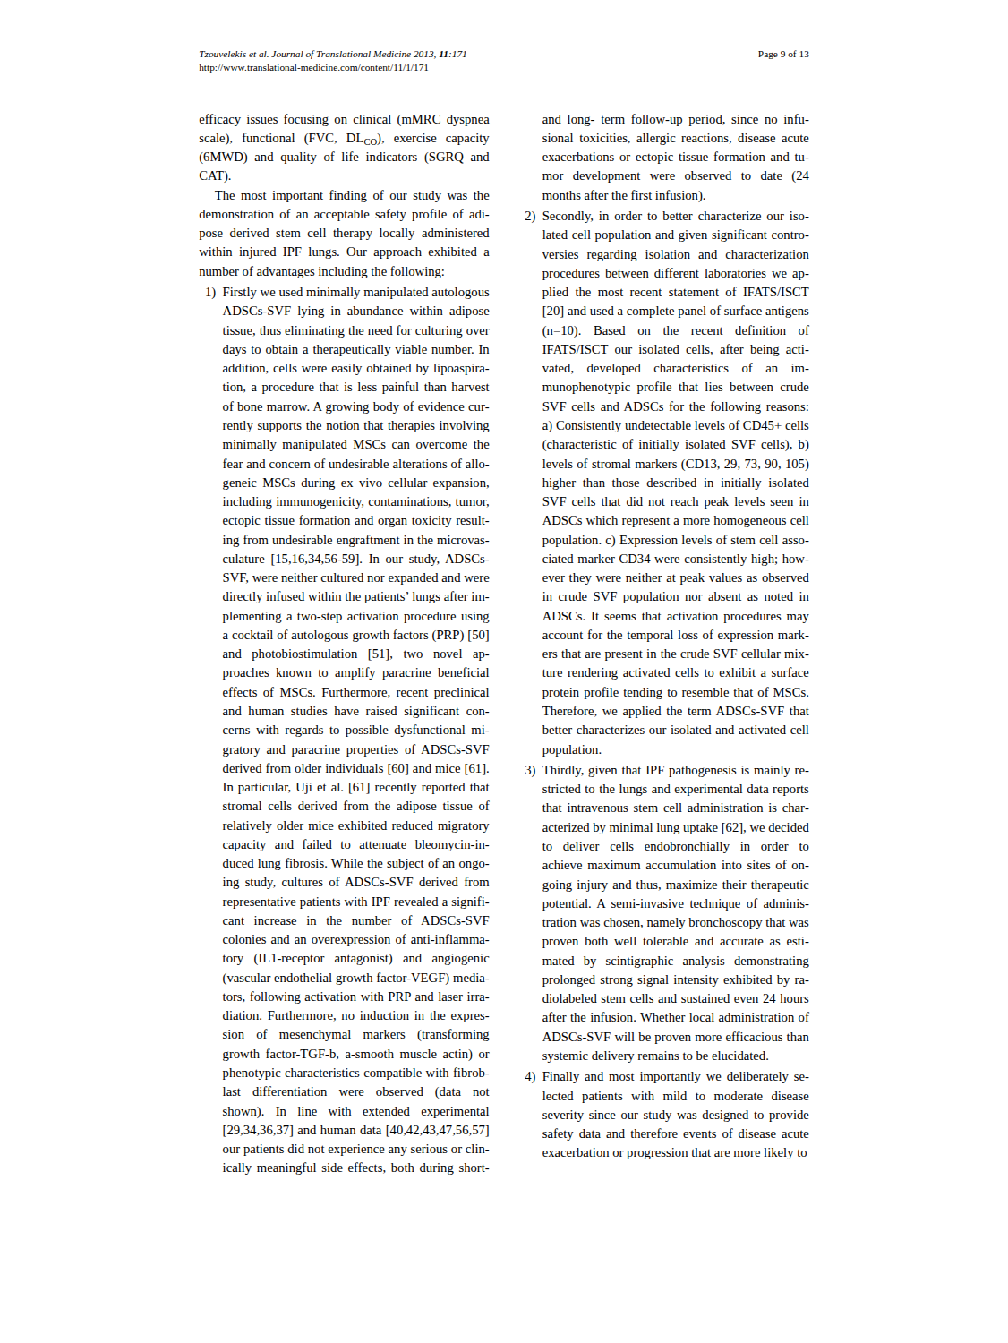Tzouvelekis et al. Journal of Translational Medicine 2013, 11:171
http://www.translational-medicine.com/content/11/1/171
Page 9 of 13
efficacy issues focusing on clinical (mMRC dyspnea scale), functional (FVC, DLCO), exercise capacity (6MWD) and quality of life indicators (SGRQ and CAT).
The most important finding of our study was the demonstration of an acceptable safety profile of adipose derived stem cell therapy locally administered within injured IPF lungs. Our approach exhibited a number of advantages including the following:
Firstly we used minimally manipulated autologous ADSCs-SVF lying in abundance within adipose tissue, thus eliminating the need for culturing over days to obtain a therapeutically viable number. In addition, cells were easily obtained by lipoaspiration, a procedure that is less painful than harvest of bone marrow. A growing body of evidence currently supports the notion that therapies involving minimally manipulated MSCs can overcome the fear and concern of undesirable alterations of allogeneic MSCs during ex vivo cellular expansion, including immunogenicity, contaminations, tumor, ectopic tissue formation and organ toxicity resulting from undesirable engraftment in the microvasculature [15,16,34,56-59]. In our study, ADSCs-SVF, were neither cultured nor expanded and were directly infused within the patients’ lungs after implementing a two-step activation procedure using a cocktail of autologous growth factors (PRP) [50] and photobiostimulation [51], two novel approaches known to amplify paracrine beneficial effects of MSCs. Furthermore, recent preclinical and human studies have raised significant concerns with regards to possible dysfunctional migratory and paracrine properties of ADSCs-SVF derived from older individuals [60] and mice [61]. In particular, Uji et al. [61] recently reported that stromal cells derived from the adipose tissue of relatively older mice exhibited reduced migratory capacity and failed to attenuate bleomycin-induced lung fibrosis. While the subject of an ongoing study, cultures of ADSCs-SVF derived from representative patients with IPF revealed a significant increase in the number of ADSCs-SVF colonies and an overexpression of anti-inflammatory (IL1-receptor antagonist) and angiogenic (vascular endothelial growth factor-VEGF) mediators, following activation with PRP and laser irradiation. Furthermore, no induction in the expression of mesenchymal markers (transforming growth factor-TGF-b, a-smooth muscle actin) or phenotypic characteristics compatible with fibroblast differentiation were observed (data not shown). In line with extended experimental [29,34,36,37] and human data [40,42,43,47,56,57] our patients did not experience any serious or clinically meaningful side effects, both during short-and long- term follow-up period, since no infusional toxicities, allergic reactions, disease acute exacerbations or ectopic tissue formation and tumor development were observed to date (24 months after the first infusion).
Secondly, in order to better characterize our isolated cell population and given significant controversies regarding isolation and characterization procedures between different laboratories we applied the most recent statement of IFATS/ISCT [20] and used a complete panel of surface antigens (n=10). Based on the recent definition of IFATS/ISCT our isolated cells, after being activated, developed characteristics of an immunophenotypic profile that lies between crude SVF cells and ADSCs for the following reasons: a) Consistently undetectable levels of CD45+ cells (characteristic of initially isolated SVF cells), b) levels of stromal markers (CD13, 29, 73, 90, 105) higher than those described in initially isolated SVF cells that did not reach peak levels seen in ADSCs which represent a more homogeneous cell population. c) Expression levels of stem cell associated marker CD34 were consistently high; however they were neither at peak values as observed in crude SVF population nor absent as noted in ADSCs. It seems that activation procedures may account for the temporal loss of expression markers that are present in the crude SVF cellular mixture rendering activated cells to exhibit a surface protein profile tending to resemble that of MSCs. Therefore, we applied the term ADSCs-SVF that better characterizes our isolated and activated cell population.
Thirdly, given that IPF pathogenesis is mainly restricted to the lungs and experimental data reports that intravenous stem cell administration is characterized by minimal lung uptake [62], we decided to deliver cells endobronchially in order to achieve maximum accumulation into sites of ongoing injury and thus, maximize their therapeutic potential. A semi-invasive technique of administration was chosen, namely bronchoscopy that was proven both well tolerable and accurate as estimated by scintigraphic analysis demonstrating prolonged strong signal intensity exhibited by radiolabeled stem cells and sustained even 24 hours after the infusion. Whether local administration of ADSCs-SVF will be proven more efficacious than systemic delivery remains to be elucidated.
Finally and most importantly we deliberately selected patients with mild to moderate disease severity since our study was designed to provide safety data and therefore events of disease acute exacerbation or progression that are more likely to